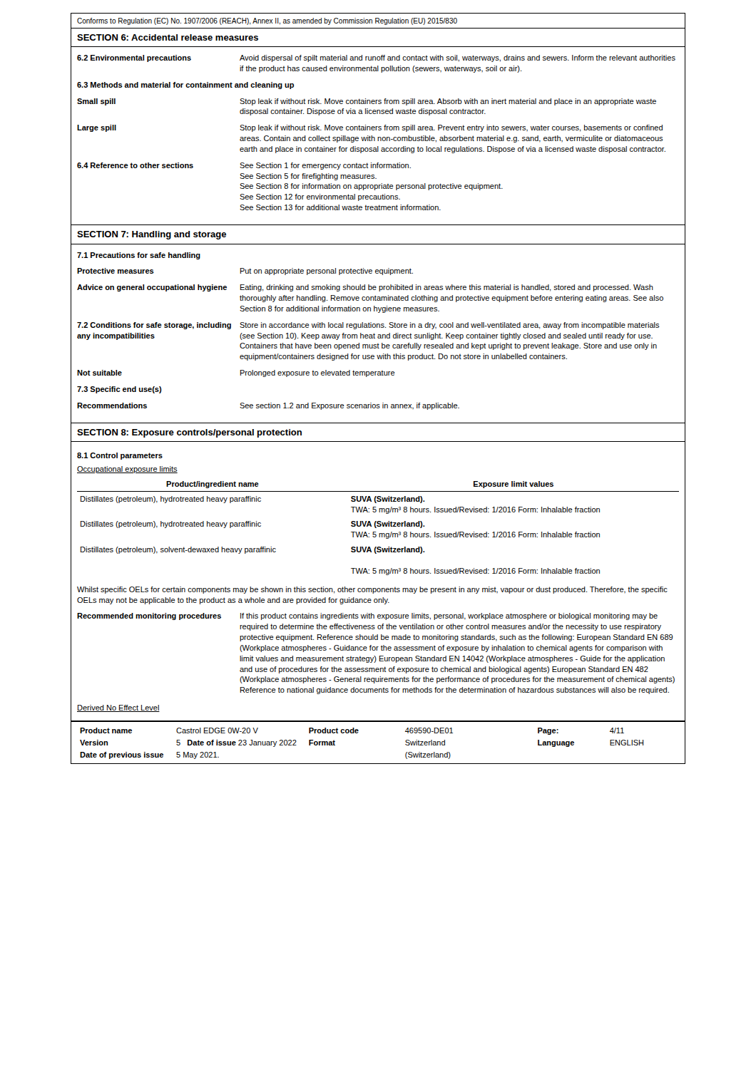Conforms to Regulation (EC) No. 1907/2006 (REACH), Annex II, as amended by Commission Regulation (EU) 2015/830
SECTION 6: Accidental release measures
| 6.2 Environmental precautions | Avoid dispersal of spilt material and runoff and contact with soil, waterways, drains and sewers. Inform the relevant authorities if the product has caused environmental pollution (sewers, waterways, soil or air). |
| 6.3 Methods and material for containment and cleaning up |
| Small spill | Stop leak if without risk. Move containers from spill area. Absorb with an inert material and place in an appropriate waste disposal container. Dispose of via a licensed waste disposal contractor. |
| Large spill | Stop leak if without risk. Move containers from spill area. Prevent entry into sewers, water courses, basements or confined areas. Contain and collect spillage with non-combustible, absorbent material e.g. sand, earth, vermiculite or diatomaceous earth and place in container for disposal according to local regulations. Dispose of via a licensed waste disposal contractor. |
| 6.4 Reference to other sections | See Section 1 for emergency contact information. See Section 5 for firefighting measures. See Section 8 for information on appropriate personal protective equipment. See Section 12 for environmental precautions. See Section 13 for additional waste treatment information. |
SECTION 7: Handling and storage
| 7.1 Precautions for safe handling |
| Protective measures | Put on appropriate personal protective equipment. |
| Advice on general occupational hygiene | Eating, drinking and smoking should be prohibited in areas where this material is handled, stored and processed. Wash thoroughly after handling. Remove contaminated clothing and protective equipment before entering eating areas. See also Section 8 for additional information on hygiene measures. |
| 7.2 Conditions for safe storage, including any incompatibilities | Store in accordance with local regulations. Store in a dry, cool and well-ventilated area, away from incompatible materials (see Section 10). Keep away from heat and direct sunlight. Keep container tightly closed and sealed until ready for use. Containers that have been opened must be carefully resealed and kept upright to prevent leakage. Store and use only in equipment/containers designed for use with this product. Do not store in unlabelled containers. |
| Not suitable | Prolonged exposure to elevated temperature |
| 7.3 Specific end use(s) |
| Recommendations | See section 1.2 and Exposure scenarios in annex, if applicable. |
SECTION 8: Exposure controls/personal protection
8.1 Control parameters
Occupational exposure limits
| Product/ingredient name | Exposure limit values |
| --- | --- |
| Distillates (petroleum), hydrotreated heavy paraffinic | SUVA (Switzerland). TWA: 5 mg/m³ 8 hours. Issued/Revised: 1/2016 Form: Inhalable fraction |
| Distillates (petroleum), hydrotreated heavy paraffinic | SUVA (Switzerland). TWA: 5 mg/m³ 8 hours. Issued/Revised: 1/2016 Form: Inhalable fraction |
| Distillates (petroleum), solvent-dewaxed heavy paraffinic | SUVA (Switzerland). TWA: 5 mg/m³ 8 hours. Issued/Revised: 1/2016 Form: Inhalable fraction |
Whilst specific OELs for certain components may be shown in this section, other components may be present in any mist, vapour or dust produced. Therefore, the specific OELs may not be applicable to the product as a whole and are provided for guidance only.
| Recommended monitoring procedures | If this product contains ingredients with exposure limits, personal, workplace atmosphere or biological monitoring may be required to determine the effectiveness of the ventilation or other control measures and/or the necessity to use respiratory protective equipment. Reference should be made to monitoring standards, such as the following: European Standard EN 689 (Workplace atmospheres - Guidance for the assessment of exposure by inhalation to chemical agents for comparison with limit values and measurement strategy) European Standard EN 14042 (Workplace atmospheres - Guide for the application and use of procedures for the assessment of exposure to chemical and biological agents) European Standard EN 482 (Workplace atmospheres - General requirements for the performance of procedures for the measurement of chemical agents) Reference to national guidance documents for methods for the determination of hazardous substances will also be required. |
Derived No Effect Level
| Product name | Castrol EDGE 0W-20 V | Product code | 469590-DE01 | Page: | 4/11 |
| Version | 5 Date of issue 23 January 2022 | Format | Switzerland | Language | ENGLISH |
| Date of previous issue | 5 May 2021. | | (Switzerland) | | |